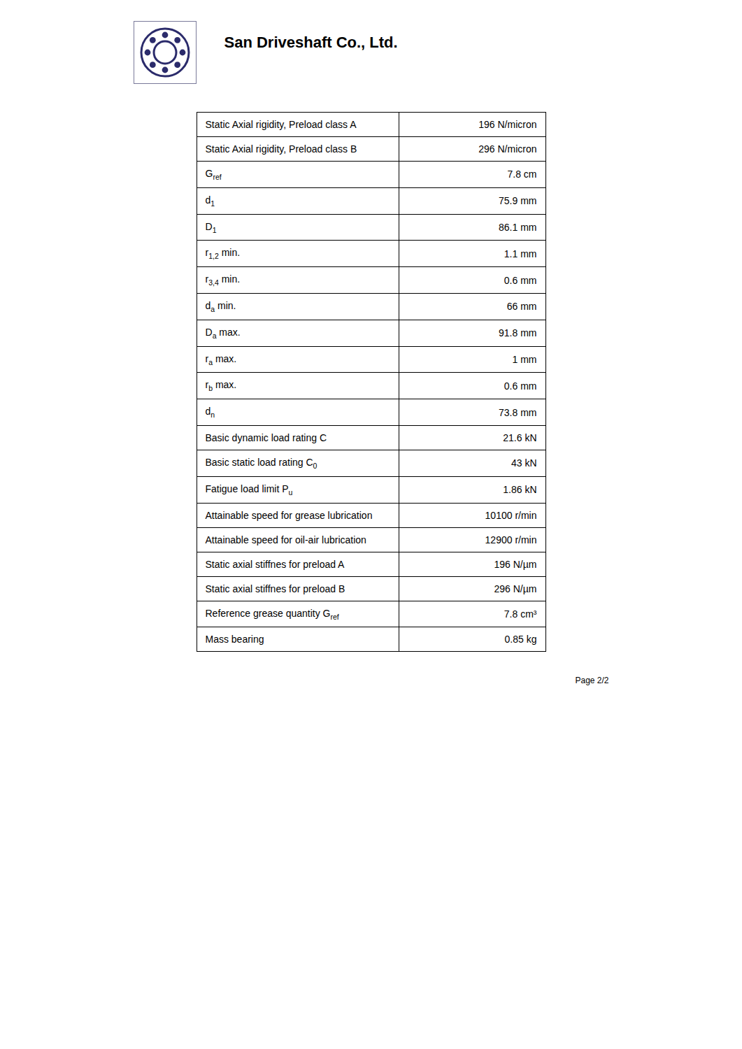San Driveshaft Co., Ltd.
| Static Axial rigidity, Preload class A | 196 N/micron |
| Static Axial rigidity, Preload class B | 296 N/micron |
| G ref | 7.8 cm |
| d 1 | 75.9 mm |
| D 1 | 86.1 mm |
| r 1,2 min. | 1.1 mm |
| r 3,4 min. | 0.6 mm |
| d a min. | 66 mm |
| D a max. | 91.8 mm |
| r a max. | 1 mm |
| r b max. | 0.6 mm |
| d n | 73.8 mm |
| Basic dynamic load rating C | 21.6 kN |
| Basic static load rating C 0 | 43 kN |
| Fatigue load limit P u | 1.86 kN |
| Attainable speed for grease lubrication | 10100 r/min |
| Attainable speed for oil-air lubrication | 12900 r/min |
| Static axial stiffnes for preload A | 196 N/µm |
| Static axial stiffnes for preload B | 296 N/µm |
| Reference grease quantity G ref | 7.8 cm³ |
| Mass bearing | 0.85 kg |
Page 2/2